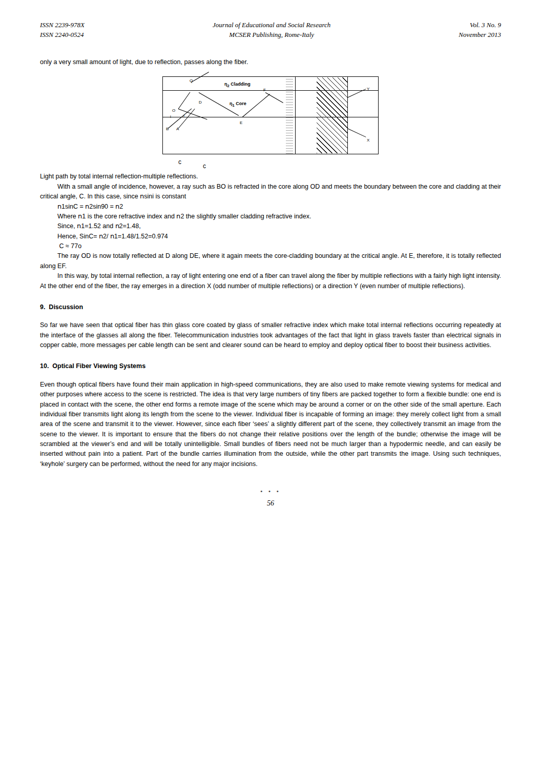ISSN 2239-978X
ISSN 2240-0524
Journal of Educational and Social Research
MCSER Publishing, Rome-Italy
Vol. 3 No. 9
November 2013
only a very small amount of light, due to reflection, passes along the fiber.
η2 Cladding
η1 Core
Q
O
B
A
i
r
D
E
F
Y
X
c c
Light path by total internal reflection-multiple reflections.
With a small angle of incidence, however, a ray such as BO is refracted in the core along OD and meets the boundary between the core and cladding at their critical angle, C. In this case, since ոsini is constant
ո1sinC = ո2sin90 = ո2
Where ո1 is the core refractive index and ո2 the slightly smaller cladding refractive index.
Since, ո1=1.52 and ո2=1.48,
Hence, SinC= ո2/ ո1=1.48/1.52=0.974
C ≈ 77o
The ray OD is now totally reflected at D along DE, where it again meets the core-cladding boundary at the critical angle. At E, therefore, it is totally reflected along EF.
In this way, by total internal reflection, a ray of light entering one end of a fiber can travel along the fiber by multiple reflections with a fairly high light intensity. At the other end of the fiber, the ray emerges in a direction X (odd number of multiple reflections) or a direction Y (even number of multiple reflections).
9. Discussion
So far we have seen that optical fiber has thin glass core coated by glass of smaller refractive index which make total internal reflections occurring repeatedly at the interface of the glasses all along the fiber. Telecommunication industries took advantages of the fact that light in glass travels faster than electrical signals in copper cable, more messages per cable length can be sent and clearer sound can be heard to employ and deploy optical fiber to boost their business activities.
10. Optical Fiber Viewing Systems
Even though optical fibers have found their main application in high-speed communications, they are also used to make remote viewing systems for medical and other purposes where access to the scene is restricted. The idea is that very large numbers of tiny fibers are packed together to form a flexible bundle: one end is placed in contact with the scene, the other end forms a remote image of the scene which may be around a corner or on the other side of the small aperture. Each individual fiber transmits light along its length from the scene to the viewer. Individual fiber is incapable of forming an image: they merely collect light from a small area of the scene and transmit it to the viewer. However, since each fiber ‘sees’ a slightly different part of the scene, they collectively transmit an image from the scene to the viewer. It is important to ensure that the fibers do not change their relative positions over the length of the bundle; otherwise the image will be scrambled at the viewer’s end and will be totally unintelligible. Small bundles of fibers need not be much larger than a hypodermic needle, and can easily be inserted without pain into a patient. Part of the bundle carries illumination from the outside, while the other part transmits the image. Using such techniques, ‘keyhole’ surgery can be performed, without the need for any major incisions.
• • •
56